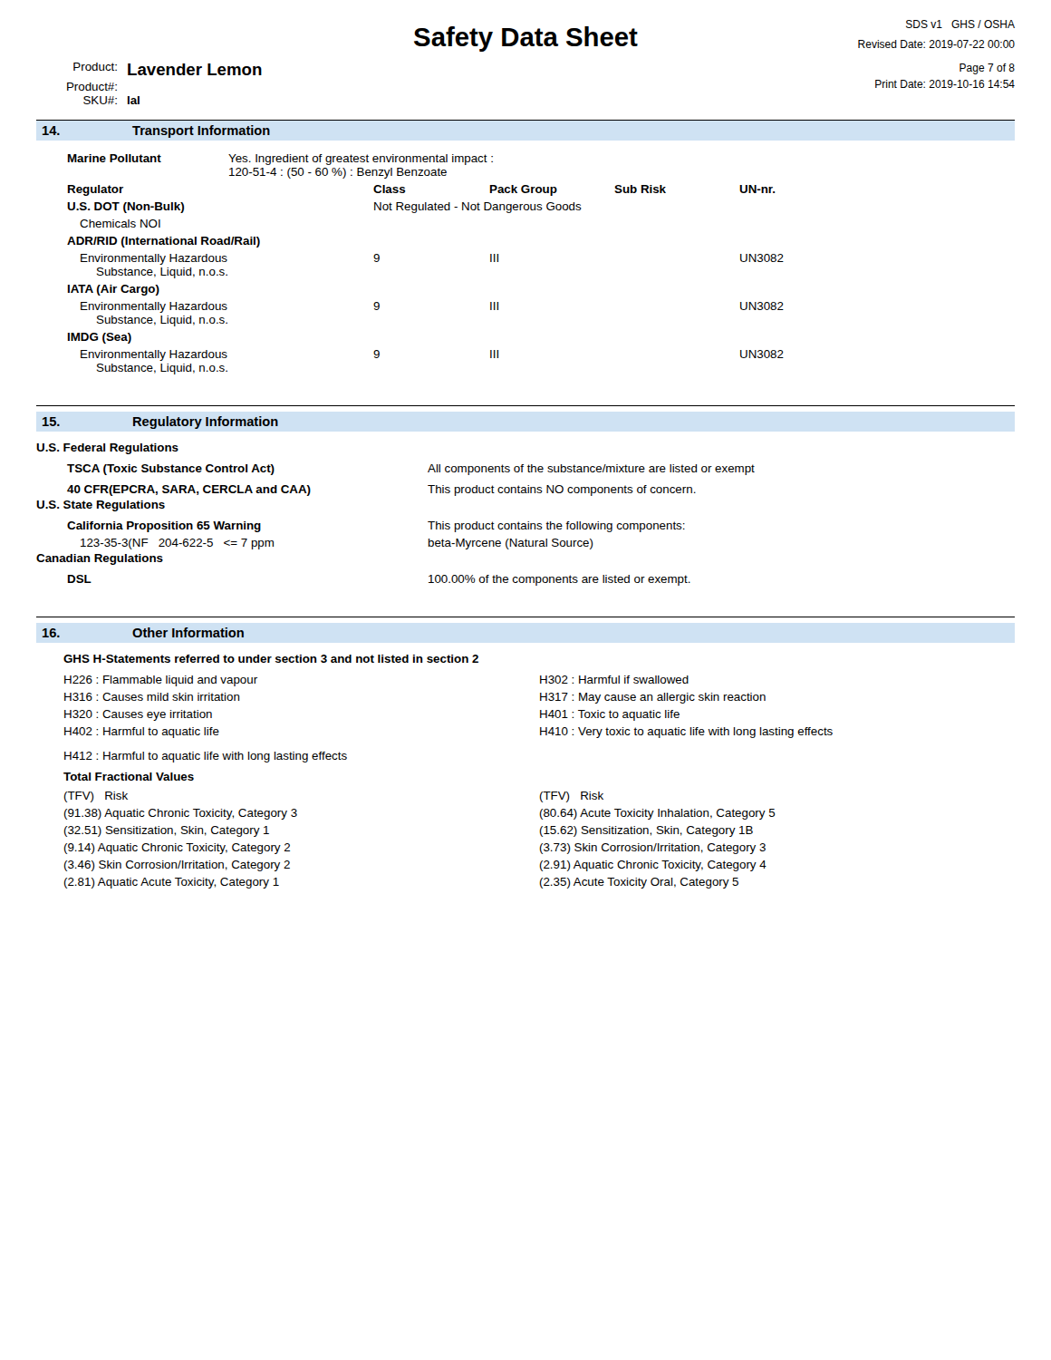SDS v1 GHS / OSHA
Safety Data Sheet
Revised Date: 2019-07-22 00:00
Page 7 of 8
Print Date: 2019-10-16 14:54
Product: Lavender Lemon
Product#:
SKU#: lal
14. Transport Information
| Marine Pollutant | Yes. Ingredient of greatest environmental impact : 120-51-4 : (50 - 60 %) : Benzyl Benzoate |
| Regulator | Class | Pack Group | Sub Risk | UN-nr. |
| --- | --- | --- | --- | --- |
| U.S. DOT (Non-Bulk) | Not Regulated - Not Dangerous Goods |
| Chemicals NOI | | | | |
| ADR/RID (International Road/Rail) | | | | |
| Environmentally Hazardous Substance, Liquid, n.o.s. | 9 | III | | UN3082 |
| IATA (Air Cargo) | | | | |
| Environmentally Hazardous Substance, Liquid, n.o.s. | 9 | III | | UN3082 |
| IMDG (Sea) | | | | |
| Environmentally Hazardous Substance, Liquid, n.o.s. | 9 | III | | UN3082 |
15. Regulatory Information
U.S. Federal Regulations
| TSCA (Toxic Substance Control Act) | All components of the substance/mixture are listed or exempt |
| 40 CFR(EPCRA, SARA, CERCLA and CAA) | This product contains NO components of concern. |
U.S. State Regulations
| California Proposition 65 Warning | This product contains the following components: |
| 123-35-3(NF 204-622-5 <= 7 ppm | beta-Myrcene (Natural Source) |
Canadian Regulations
| DSL | 100.00% of the components are listed or exempt. |
16. Other Information
GHS H-Statements referred to under section 3 and not listed in section 2
H226 : Flammable liquid and vapour
H302 : Harmful if swallowed
H316 : Causes mild skin irritation
H317 : May cause an allergic skin reaction
H320 : Causes eye irritation
H401 : Toxic to aquatic life
H402 : Harmful to aquatic life
H410 : Very toxic to aquatic life with long lasting effects
H412 : Harmful to aquatic life with long lasting effects
Total Fractional Values
(TFV) Risk
(TFV) Risk
(91.38) Aquatic Chronic Toxicity, Category 3
(80.64) Acute Toxicity Inhalation, Category 5
(32.51) Sensitization, Skin, Category 1
(15.62) Sensitization, Skin, Category 1B
(9.14) Aquatic Chronic Toxicity, Category 2
(3.73) Skin Corrosion/Irritation, Category 3
(3.46) Skin Corrosion/Irritation, Category 2
(2.91) Aquatic Chronic Toxicity, Category 4
(2.81) Aquatic Acute Toxicity, Category 1
(2.35) Acute Toxicity Oral, Category 5